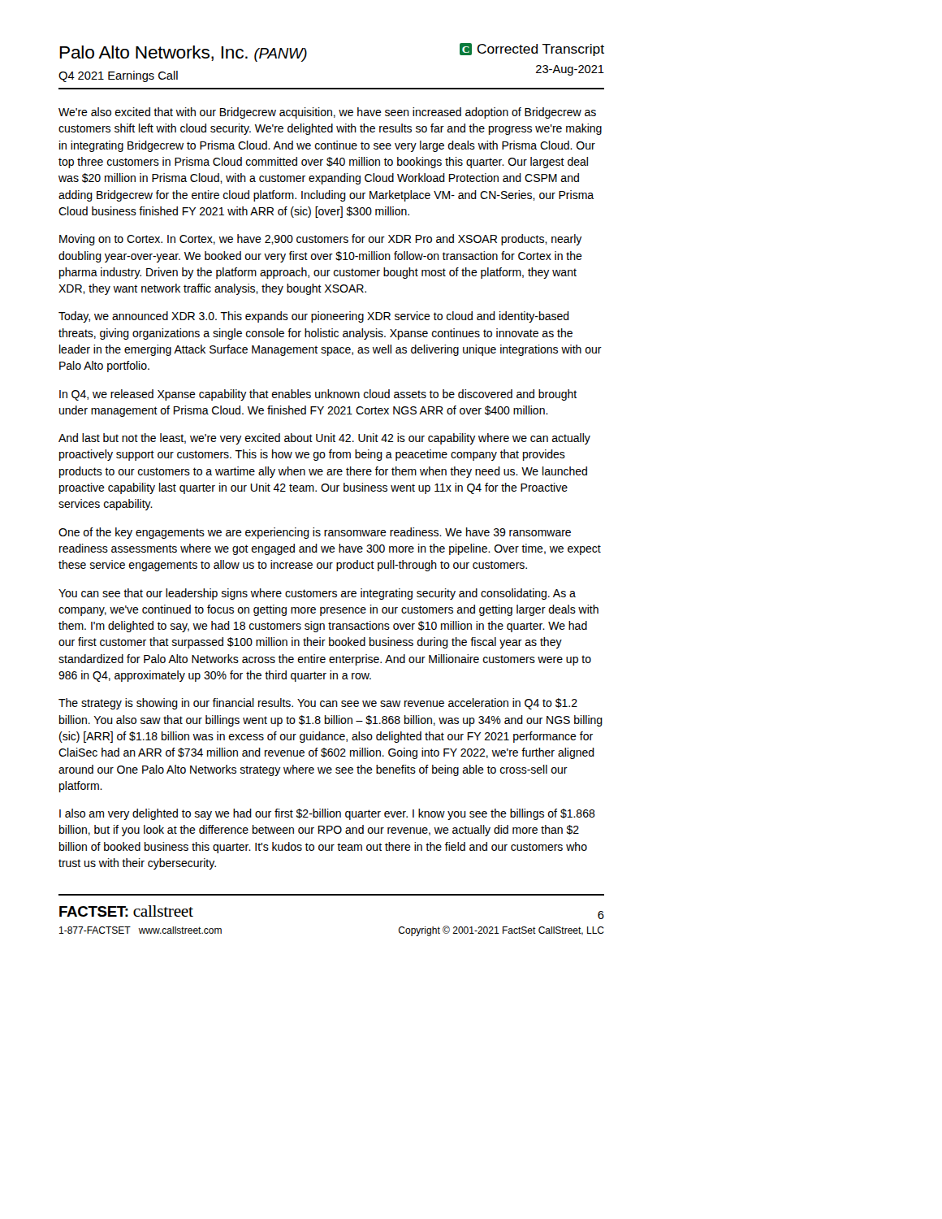Palo Alto Networks, Inc. (PANW)
Q4 2021 Earnings Call
C Corrected Transcript
23-Aug-2021
We're also excited that with our Bridgecrew acquisition, we have seen increased adoption of Bridgecrew as customers shift left with cloud security. We're delighted with the results so far and the progress we're making in integrating Bridgecrew to Prisma Cloud. And we continue to see very large deals with Prisma Cloud. Our top three customers in Prisma Cloud committed over $40 million to bookings this quarter. Our largest deal was $20 million in Prisma Cloud, with a customer expanding Cloud Workload Protection and CSPM and adding Bridgecrew for the entire cloud platform. Including our Marketplace VM- and CN-Series, our Prisma Cloud business finished FY 2021 with ARR of (sic) [over] $300 million.
Moving on to Cortex. In Cortex, we have 2,900 customers for our XDR Pro and XSOAR products, nearly doubling year-over-year. We booked our very first over $10-million follow-on transaction for Cortex in the pharma industry. Driven by the platform approach, our customer bought most of the platform, they want XDR, they want network traffic analysis, they bought XSOAR.
Today, we announced XDR 3.0. This expands our pioneering XDR service to cloud and identity-based threats, giving organizations a single console for holistic analysis. Xpanse continues to innovate as the leader in the emerging Attack Surface Management space, as well as delivering unique integrations with our Palo Alto portfolio.
In Q4, we released Xpanse capability that enables unknown cloud assets to be discovered and brought under management of Prisma Cloud. We finished FY 2021 Cortex NGS ARR of over $400 million.
And last but not the least, we're very excited about Unit 42. Unit 42 is our capability where we can actually proactively support our customers. This is how we go from being a peacetime company that provides products to our customers to a wartime ally when we are there for them when they need us. We launched proactive capability last quarter in our Unit 42 team. Our business went up 11x in Q4 for the Proactive services capability.
One of the key engagements we are experiencing is ransomware readiness. We have 39 ransomware readiness assessments where we got engaged and we have 300 more in the pipeline. Over time, we expect these service engagements to allow us to increase our product pull-through to our customers.
You can see that our leadership signs where customers are integrating security and consolidating. As a company, we've continued to focus on getting more presence in our customers and getting larger deals with them. I'm delighted to say, we had 18 customers sign transactions over $10 million in the quarter. We had our first customer that surpassed $100 million in their booked business during the fiscal year as they standardized for Palo Alto Networks across the entire enterprise. And our Millionaire customers were up to 986 in Q4, approximately up 30% for the third quarter in a row.
The strategy is showing in our financial results. You can see we saw revenue acceleration in Q4 to $1.2 billion. You also saw that our billings went up to $1.8 billion – $1.868 billion, was up 34% and our NGS billing (sic) [ARR] of $1.18 billion was in excess of our guidance, also delighted that our FY 2021 performance for ClaiSec had an ARR of $734 million and revenue of $602 million. Going into FY 2022, we're further aligned around our One Palo Alto Networks strategy where we see the benefits of being able to cross-sell our platform.
I also am very delighted to say we had our first $2-billion quarter ever. I know you see the billings of $1.868 billion, but if you look at the difference between our RPO and our revenue, we actually did more than $2 billion of booked business this quarter. It's kudos to our team out there in the field and our customers who trust us with their cybersecurity.
FACTSET: callstreet
1-877-FACTSET www.callstreet.com
6
Copyright © 2001-2021 FactSet CallStreet, LLC